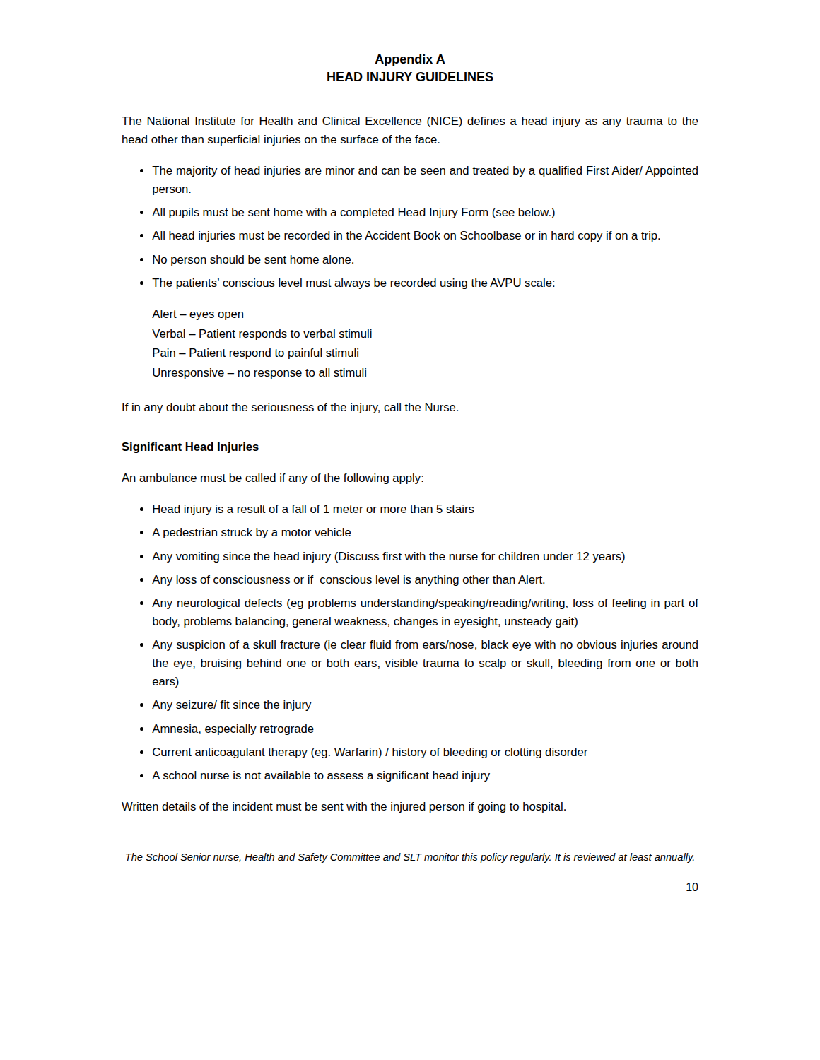Appendix A
HEAD INJURY GUIDELINES
The National Institute for Health and Clinical Excellence (NICE) defines a head injury as any trauma to the head other than superficial injuries on the surface of the face.
The majority of head injuries are minor and can be seen and treated by a qualified First Aider/ Appointed person.
All pupils must be sent home with a completed Head Injury Form (see below.)
All head injuries must be recorded in the Accident Book on Schoolbase or in hard copy if on a trip.
No person should be sent home alone.
The patients’ conscious level must always be recorded using the AVPU scale:
Alert – eyes open
Verbal – Patient responds to verbal stimuli
Pain – Patient respond to painful stimuli
Unresponsive – no response to all stimuli
If in any doubt about the seriousness of the injury, call the Nurse.
Significant Head Injuries
An ambulance must be called if any of the following apply:
Head injury is a result of a fall of 1 meter or more than 5 stairs
A pedestrian struck by a motor vehicle
Any vomiting since the head injury (Discuss first with the nurse for children under 12 years)
Any loss of consciousness or if conscious level is anything other than Alert.
Any neurological defects (eg problems understanding/speaking/reading/writing, loss of feeling in part of body, problems balancing, general weakness, changes in eyesight, unsteady gait)
Any suspicion of a skull fracture (ie clear fluid from ears/nose, black eye with no obvious injuries around the eye, bruising behind one or both ears, visible trauma to scalp or skull, bleeding from one or both ears)
Any seizure/ fit since the injury
Amnesia, especially retrograde
Current anticoagulant therapy (eg. Warfarin) / history of bleeding or clotting disorder
A school nurse is not available to assess a significant head injury
Written details of the incident must be sent with the injured person if going to hospital.
The School Senior nurse, Health and Safety Committee and SLT monitor this policy regularly. It is reviewed at least annually.
10